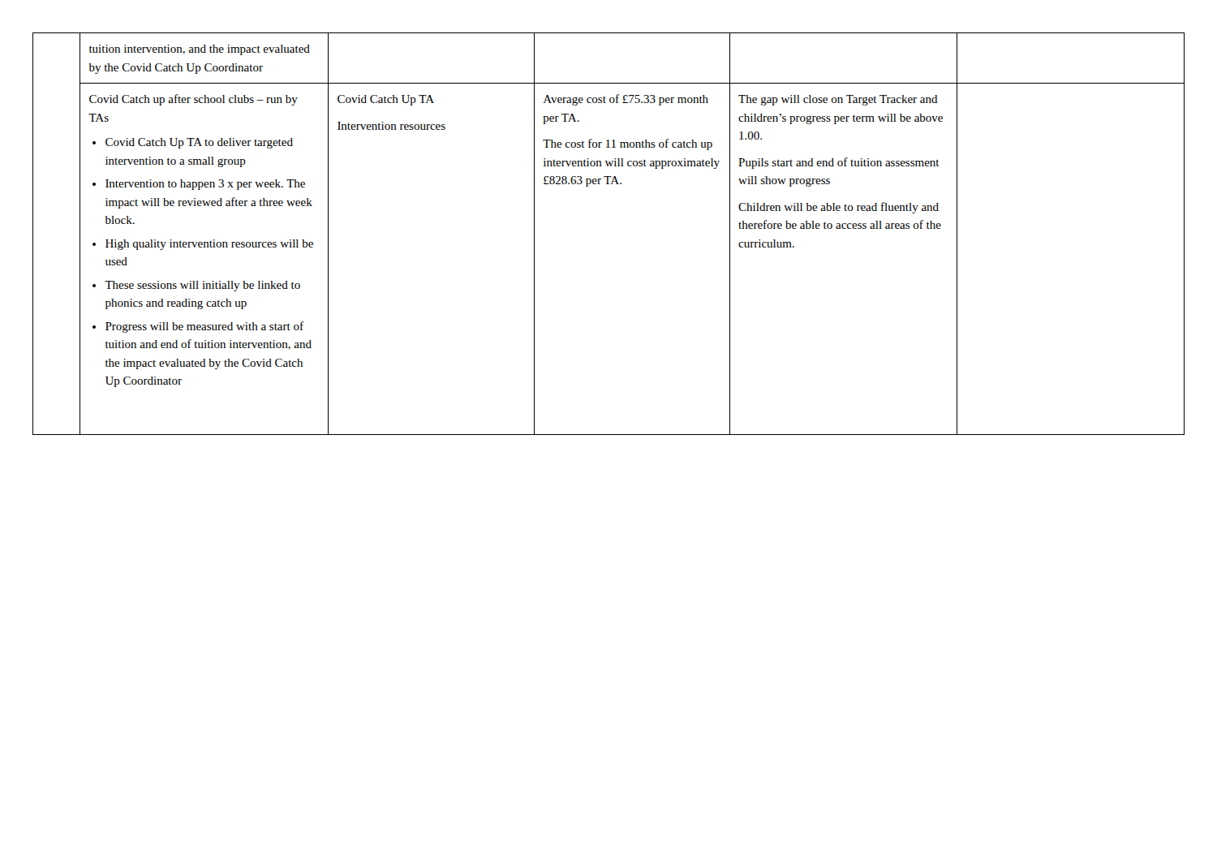| | tuition intervention, and the impact evaluated by the Covid Catch Up Coordinator | | | | |
| Covid Catch up after school clubs – run by TAs Covid Catch Up TA to deliver targeted intervention to a small group Intervention to happen 3 x per week. The impact will be reviewed after a three week block. High quality intervention resources will be used These sessions will initially be linked to phonics and reading catch up Progress will be measured with a start of tuition and end of tuition intervention, and the impact evaluated by the Covid Catch Up Coordinator | Covid Catch Up TA Intervention resources | Average cost of £75.33 per month per TA. The cost for 11 months of catch up intervention will cost approximately £828.63 per TA. | The gap will close on Target Tracker and children’s progress per term will be above 1.00. Pupils start and end of tuition assessment will show progress Children will be able to read fluently and therefore be able to access all areas of the curriculum. | |